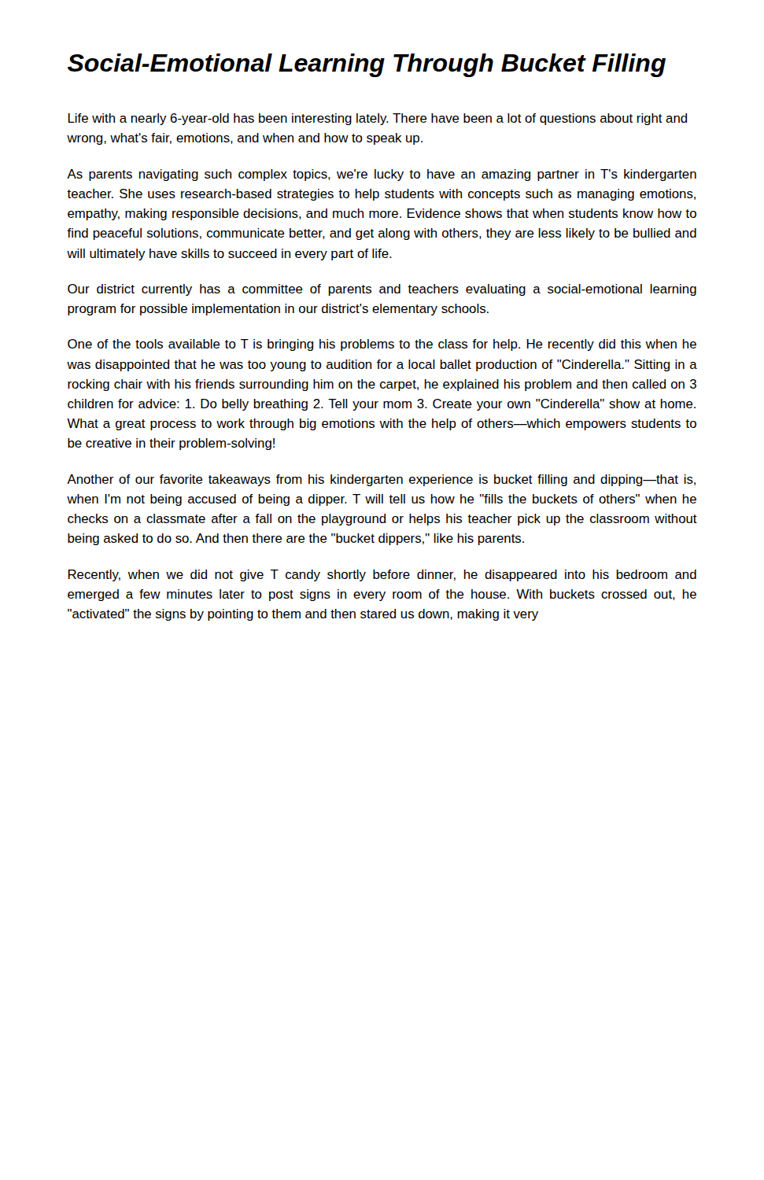Social-Emotional Learning Through Bucket Filling
Life with a nearly 6-year-old has been interesting lately. There have been a lot of questions about right and wrong, what's fair, emotions, and when and how to speak up.
As parents navigating such complex topics, we're lucky to have an amazing partner in T's kindergarten teacher. She uses research-based strategies to help students with concepts such as managing emotions, empathy, making responsible decisions, and much more. Evidence shows that when students know how to find peaceful solutions, communicate better, and get along with others, they are less likely to be bullied and will ultimately have skills to succeed in every part of life.
Our district currently has a committee of parents and teachers evaluating a social-emotional learning program for possible implementation in our district's elementary schools.
One of the tools available to T is bringing his problems to the class for help. He recently did this when he was disappointed that he was too young to audition for a local ballet production of "Cinderella." Sitting in a rocking chair with his friends surrounding him on the carpet, he explained his problem and then called on 3 children for advice: 1. Do belly breathing 2. Tell your mom 3. Create your own "Cinderella" show at home. What a great process to work through big emotions with the help of others—which empowers students to be creative in their problem-solving!
Another of our favorite takeaways from his kindergarten experience is bucket filling and dipping—that is, when I'm not being accused of being a dipper. T will tell us how he "fills the buckets of others" when he checks on a classmate after a fall on the playground or helps his teacher pick up the classroom without being asked to do so. And then there are the "bucket dippers," like his parents.
Recently, when we did not give T candy shortly before dinner, he disappeared into his bedroom and emerged a few minutes later to post signs in every room of the house. With buckets crossed out, he "activated" the signs by pointing to them and then stared us down, making it very